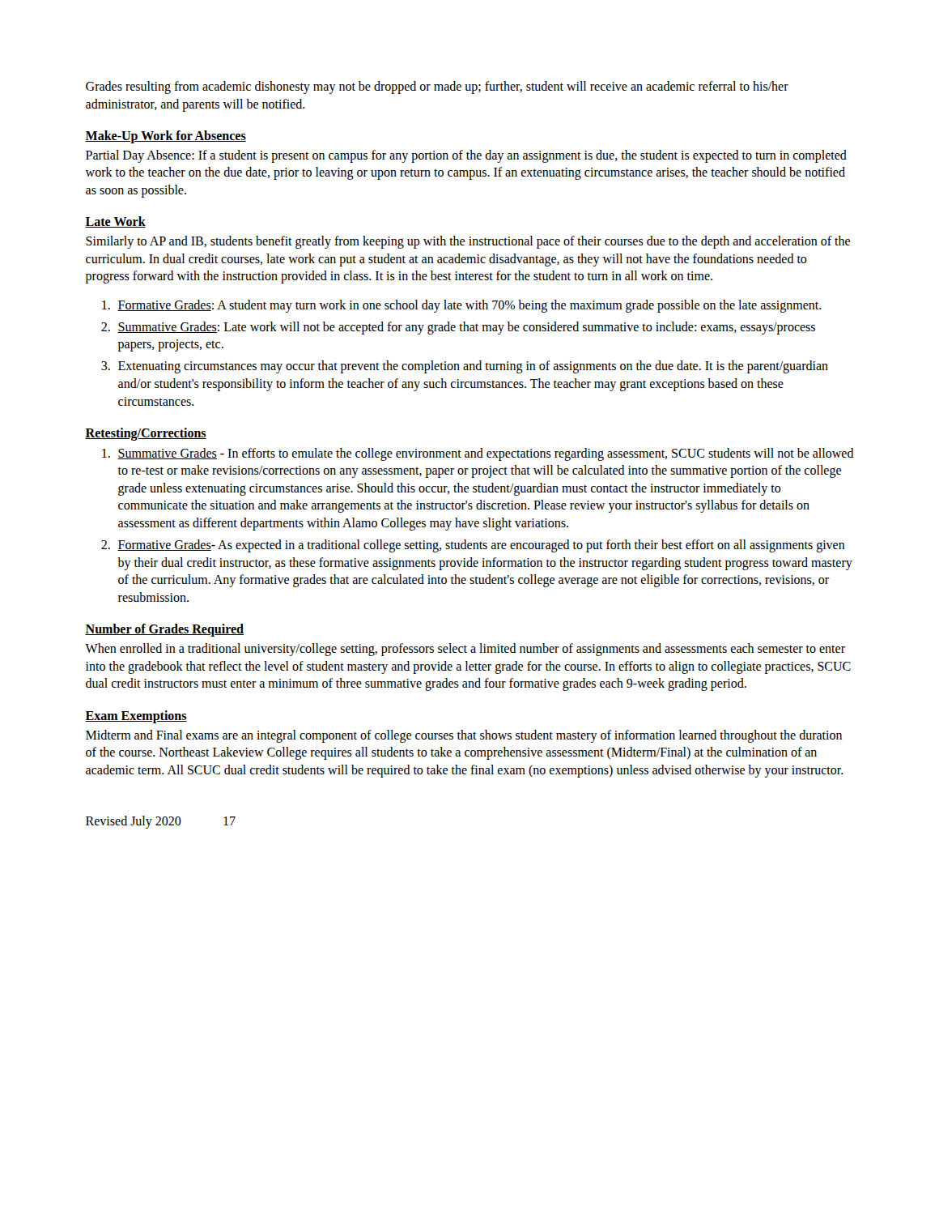Grades resulting from academic dishonesty may not be dropped or made up; further, student will receive an academic referral to his/her administrator, and parents will be notified.
Make-Up Work for Absences
Partial Day Absence: If a student is present on campus for any portion of the day an assignment is due, the student is expected to turn in completed work to the teacher on the due date, prior to leaving or upon return to campus. If an extenuating circumstance arises, the teacher should be notified as soon as possible.
Late Work
Similarly to AP and IB, students benefit greatly from keeping up with the instructional pace of their courses due to the depth and acceleration of the curriculum. In dual credit courses, late work can put a student at an academic disadvantage, as they will not have the foundations needed to progress forward with the instruction provided in class. It is in the best interest for the student to turn in all work on time.
Formative Grades: A student may turn work in one school day late with 70% being the maximum grade possible on the late assignment.
Summative Grades: Late work will not be accepted for any grade that may be considered summative to include: exams, essays/process papers, projects, etc.
Extenuating circumstances may occur that prevent the completion and turning in of assignments on the due date. It is the parent/guardian and/or student's responsibility to inform the teacher of any such circumstances. The teacher may grant exceptions based on these circumstances.
Retesting/Corrections
Summative Grades - In efforts to emulate the college environment and expectations regarding assessment, SCUC students will not be allowed to re-test or make revisions/corrections on any assessment, paper or project that will be calculated into the summative portion of the college grade unless extenuating circumstances arise. Should this occur, the student/guardian must contact the instructor immediately to communicate the situation and make arrangements at the instructor's discretion. Please review your instructor's syllabus for details on assessment as different departments within Alamo Colleges may have slight variations.
Formative Grades- As expected in a traditional college setting, students are encouraged to put forth their best effort on all assignments given by their dual credit instructor, as these formative assignments provide information to the instructor regarding student progress toward mastery of the curriculum. Any formative grades that are calculated into the student's college average are not eligible for corrections, revisions, or resubmission.
Number of Grades Required
When enrolled in a traditional university/college setting, professors select a limited number of assignments and assessments each semester to enter into the gradebook that reflect the level of student mastery and provide a letter grade for the course. In efforts to align to collegiate practices, SCUC dual credit instructors must enter a minimum of three summative grades and four formative grades each 9-week grading period.
Exam Exemptions
Midterm and Final exams are an integral component of college courses that shows student mastery of information learned throughout the duration of the course. Northeast Lakeview College requires all students to take a comprehensive assessment (Midterm/Final) at the culmination of an academic term. All SCUC dual credit students will be required to take the final exam (no exemptions) unless advised otherwise by your instructor.
Revised July 202017